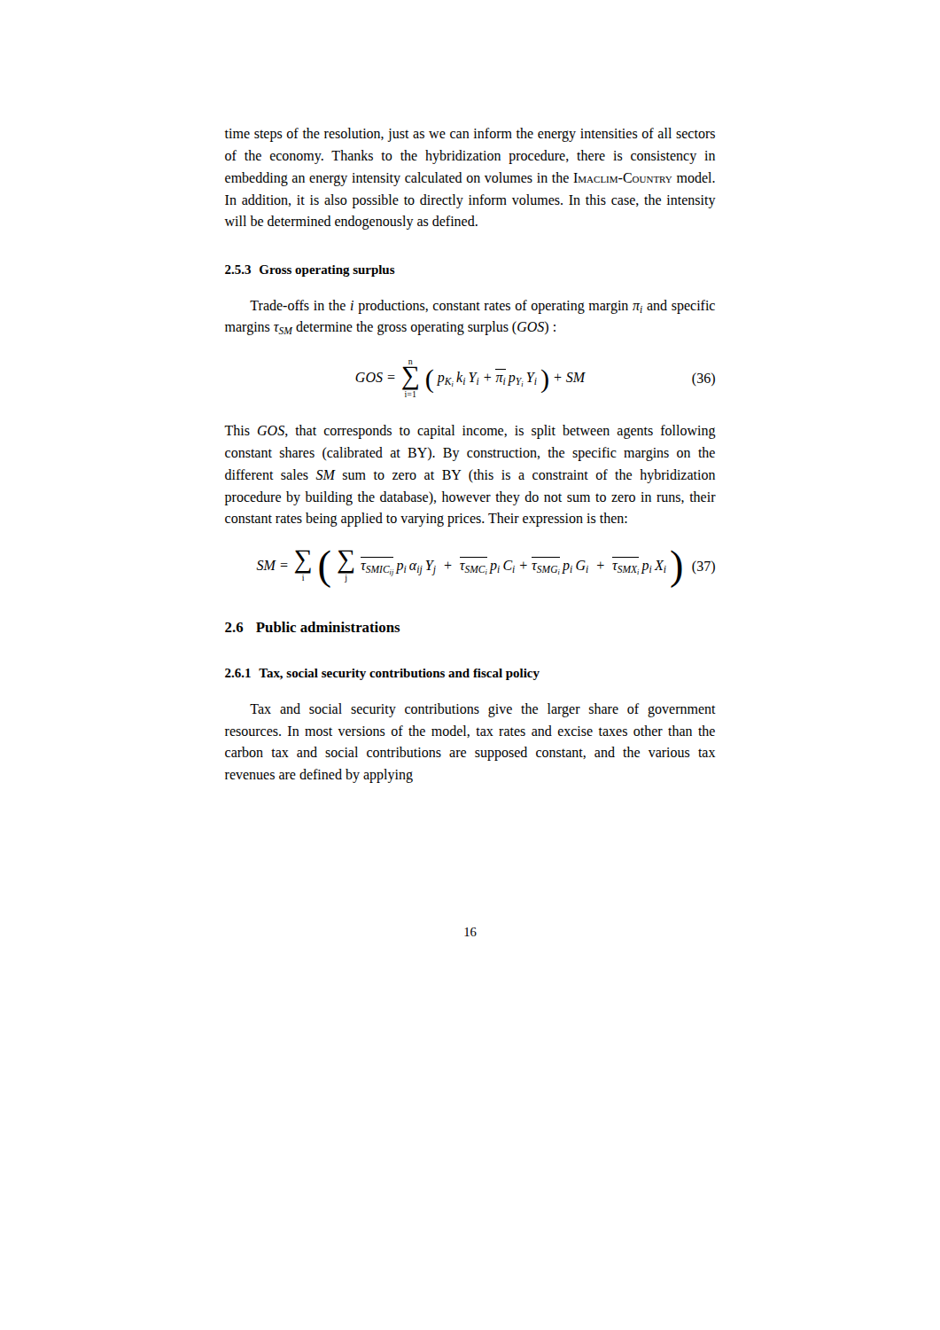time steps of the resolution, just as we can inform the energy intensities of all sectors of the economy. Thanks to the hybridization procedure, there is consistency in embedding an energy intensity calculated on volumes in the Imaclim-Country model. In addition, it is also possible to directly inform volumes. In this case, the intensity will be determined endogenously as defined.
2.5.3 Gross operating surplus
Trade-offs in the i productions, constant rates of operating margin πi and specific margins τSM determine the gross operating surplus (GOS) :
GOS = n ∑ i=1 ( pKi ki Yi + πi pYi Yi ) + SM (36)
This GOS, that corresponds to capital income, is split between agents following constant shares (calibrated at BY). By construction, the specific margins on the different sales SM sum to zero at BY (this is a constraint of the hybridization procedure by building the database), however they do not sum to zero in runs, their constant rates being applied to varying prices. Their expression is then:
SM = ∑ i ( ∑ j τSMICij pi αij Yj + τSMCi pi Ci + τSMGi pi Gi + τSMXi pi Xi ) (37)
2.6 Public administrations
2.6.1 Tax, social security contributions and fiscal policy
Tax and social security contributions give the larger share of government resources. In most versions of the model, tax rates and excise taxes other than the carbon tax and social contributions are supposed constant, and the various tax revenues are defined by applying
16